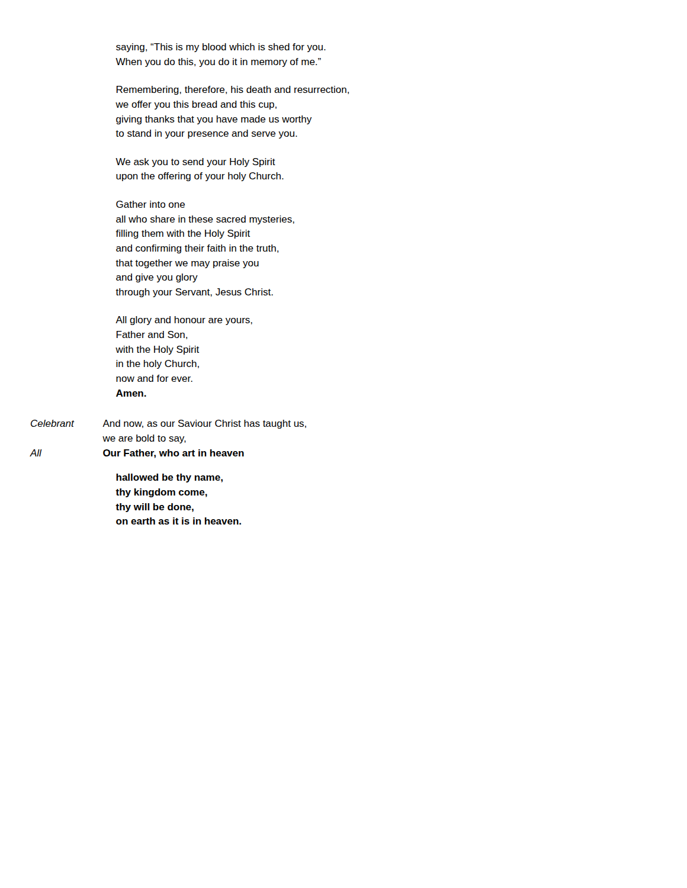saying, “This is my blood which is shed for you.
When you do this, you do it in memory of me.”
Remembering, therefore, his death and resurrection,
we offer you this bread and this cup,
giving thanks that you have made us worthy
to stand in your presence and serve you.
We ask you to send your Holy Spirit
upon the offering of your holy Church.
Gather into one
all who share in these sacred mysteries,
filling them with the Holy Spirit
and confirming their faith in the truth,
that together we may praise you
and give you glory
through your Servant, Jesus Christ.
All glory and honour are yours,
Father and Son,
with the Holy Spirit
in the holy Church,
now and for ever.
Amen.
Celebrant
And now, as our Saviour Christ has taught us,
we are bold to say,
All
Our Father, who art in heaven
hallowed be thy name,
thy kingdom come,
thy will be done,
on earth as it is in heaven.